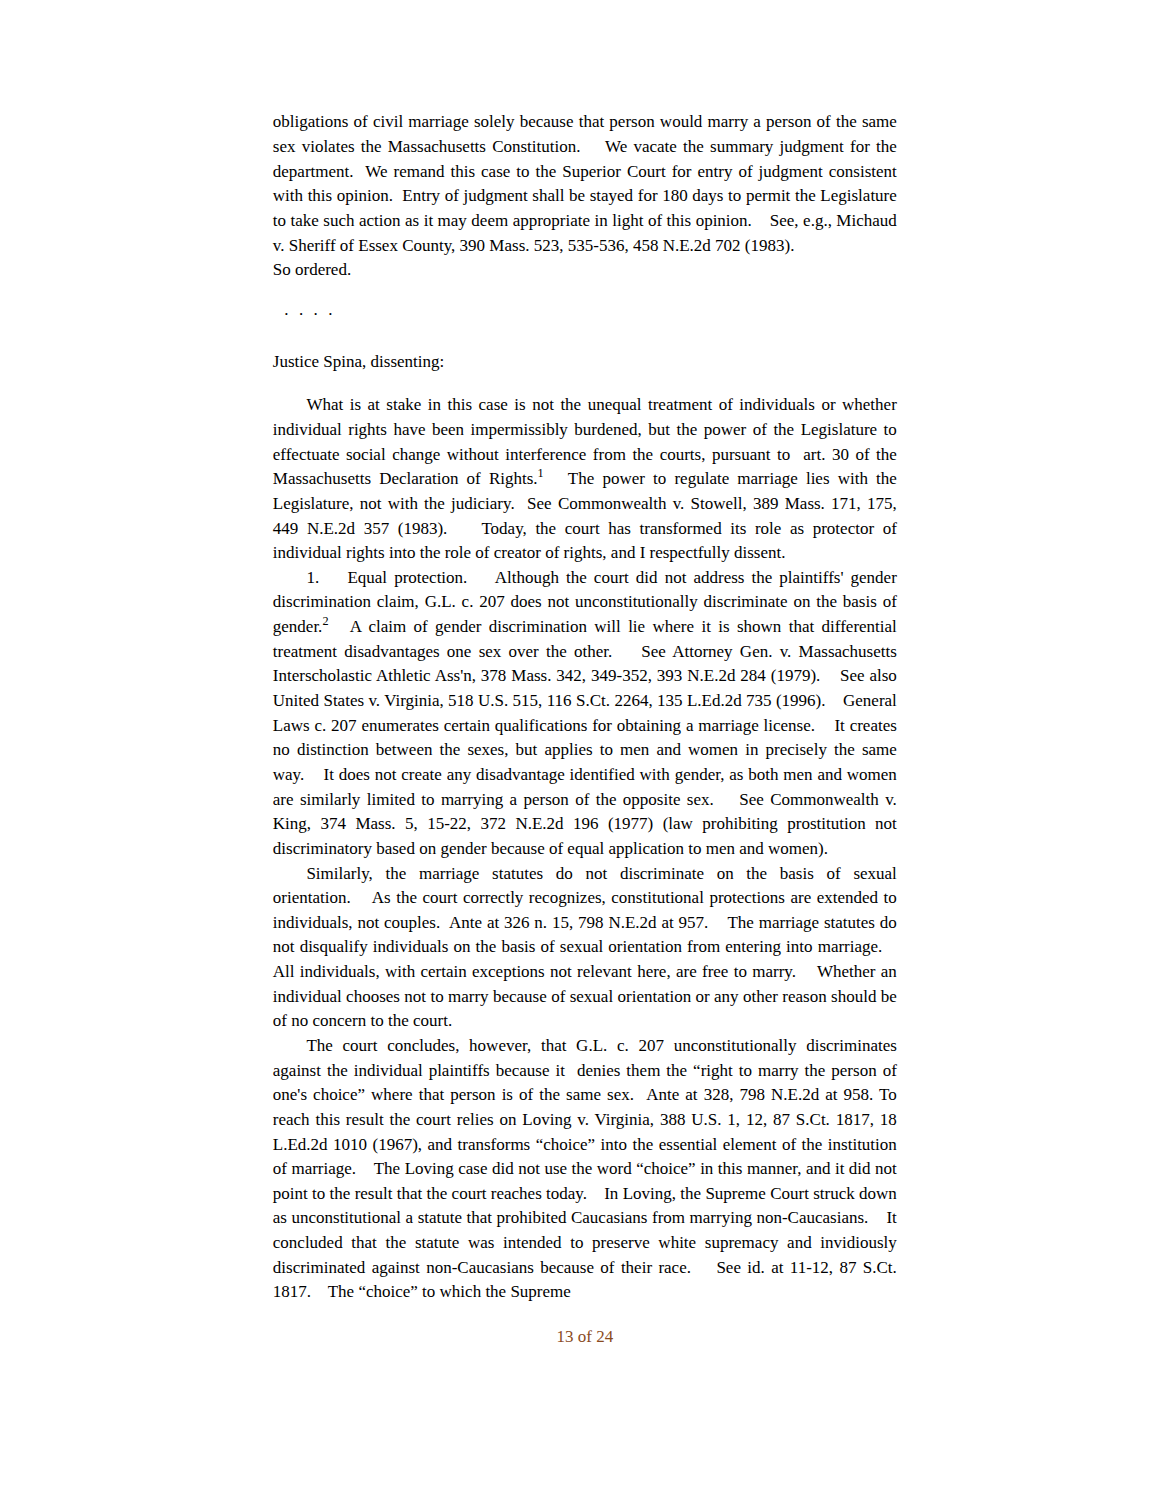obligations of civil marriage solely because that person would marry a person of the same sex violates the Massachusetts Constitution. We vacate the summary judgment for the department. We remand this case to the Superior Court for entry of judgment consistent with this opinion. Entry of judgment shall be stayed for 180 days to permit the Legislature to take such action as it may deem appropriate in light of this opinion. See, e.g., Michaud v. Sheriff of Essex County, 390 Mass. 523, 535-536, 458 N.E.2d 702 (1983).
So ordered.
. . . .
Justice Spina, dissenting:
What is at stake in this case is not the unequal treatment of individuals or whether individual rights have been impermissibly burdened, but the power of the Legislature to effectuate social change without interference from the courts, pursuant to art. 30 of the Massachusetts Declaration of Rights.1 The power to regulate marriage lies with the Legislature, not with the judiciary. See Commonwealth v. Stowell, 389 Mass. 171, 175, 449 N.E.2d 357 (1983). Today, the court has transformed its role as protector of individual rights into the role of creator of rights, and I respectfully dissent.
1. Equal protection. Although the court did not address the plaintiffs' gender discrimination claim, G.L. c. 207 does not unconstitutionally discriminate on the basis of gender.2 A claim of gender discrimination will lie where it is shown that differential treatment disadvantages one sex over the other. See Attorney Gen. v. Massachusetts Interscholastic Athletic Ass'n, 378 Mass. 342, 349-352, 393 N.E.2d 284 (1979). See also United States v. Virginia, 518 U.S. 515, 116 S.Ct. 2264, 135 L.Ed.2d 735 (1996). General Laws c. 207 enumerates certain qualifications for obtaining a marriage license. It creates no distinction between the sexes, but applies to men and women in precisely the same way. It does not create any disadvantage identified with gender, as both men and women are similarly limited to marrying a person of the opposite sex. See Commonwealth v. King, 374 Mass. 5, 15-22, 372 N.E.2d 196 (1977) (law prohibiting prostitution not discriminatory based on gender because of equal application to men and women).
Similarly, the marriage statutes do not discriminate on the basis of sexual orientation. As the court correctly recognizes, constitutional protections are extended to individuals, not couples. Ante at 326 n. 15, 798 N.E.2d at 957. The marriage statutes do not disqualify individuals on the basis of sexual orientation from entering into marriage. All individuals, with certain exceptions not relevant here, are free to marry. Whether an individual chooses not to marry because of sexual orientation or any other reason should be of no concern to the court.
The court concludes, however, that G.L. c. 207 unconstitutionally discriminates against the individual plaintiffs because it denies them the “right to marry the person of one's choice” where that person is of the same sex. Ante at 328, 798 N.E.2d at 958. To reach this result the court relies on Loving v. Virginia, 388 U.S. 1, 12, 87 S.Ct. 1817, 18 L.Ed.2d 1010 (1967), and transforms “choice” into the essential element of the institution of marriage. The Loving case did not use the word “choice” in this manner, and it did not point to the result that the court reaches today. In Loving, the Supreme Court struck down as unconstitutional a statute that prohibited Caucasians from marrying non-Caucasians. It concluded that the statute was intended to preserve white supremacy and invidiously discriminated against non-Caucasians because of their race. See id. at 11-12, 87 S.Ct. 1817. The “choice” to which the Supreme
13 of 24